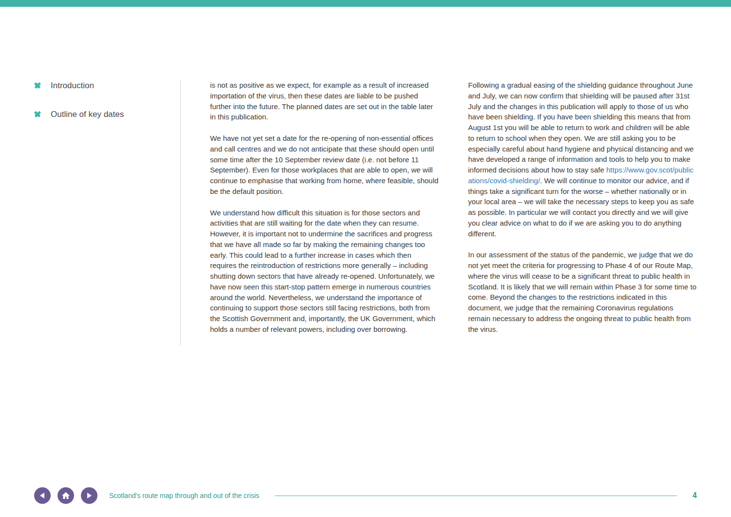Introduction
Outline of key dates
is not as positive as we expect, for example as a result of increased importation of the virus, then these dates are liable to be pushed further into the future. The planned dates are set out in the table later in this publication.
We have not yet set a date for the re-opening of non-essential offices and call centres and we do not anticipate that these should open until some time after the 10 September review date (i.e. not before 11 September). Even for those workplaces that are able to open, we will continue to emphasise that working from home, where feasible, should be the default position.
We understand how difficult this situation is for those sectors and activities that are still waiting for the date when they can resume. However, it is important not to undermine the sacrifices and progress that we have all made so far by making the remaining changes too early. This could lead to a further increase in cases which then requires the reintroduction of restrictions more generally – including shutting down sectors that have already re-opened. Unfortunately, we have now seen this start-stop pattern emerge in numerous countries around the world. Nevertheless, we understand the importance of continuing to support those sectors still facing restrictions, both from the Scottish Government and, importantly, the UK Government, which holds a number of relevant powers, including over borrowing.
Following a gradual easing of the shielding guidance throughout June and July, we can now confirm that shielding will be paused after 31st July and the changes in this publication will apply to those of us who have been shielding. If you have been shielding this means that from August 1st you will be able to return to work and children will be able to return to school when they open. We are still asking you to be especially careful about hand hygiene and physical distancing and we have developed a range of information and tools to help you to make informed decisions about how to stay safe https://www.gov.scot/publications/covid-shielding/. We will continue to monitor our advice, and if things take a significant turn for the worse – whether nationally or in your local area – we will take the necessary steps to keep you as safe as possible. In particular we will contact you directly and we will give you clear advice on what to do if we are asking you to do anything different.
In our assessment of the status of the pandemic, we judge that we do not yet meet the criteria for progressing to Phase 4 of our Route Map, where the virus will cease to be a significant threat to public health in Scotland. It is likely that we will remain within Phase 3 for some time to come. Beyond the changes to the restrictions indicated in this document, we judge that the remaining Coronavirus regulations remain necessary to address the ongoing threat to public health from the virus.
Scotland's route map through and out of the crisis 4